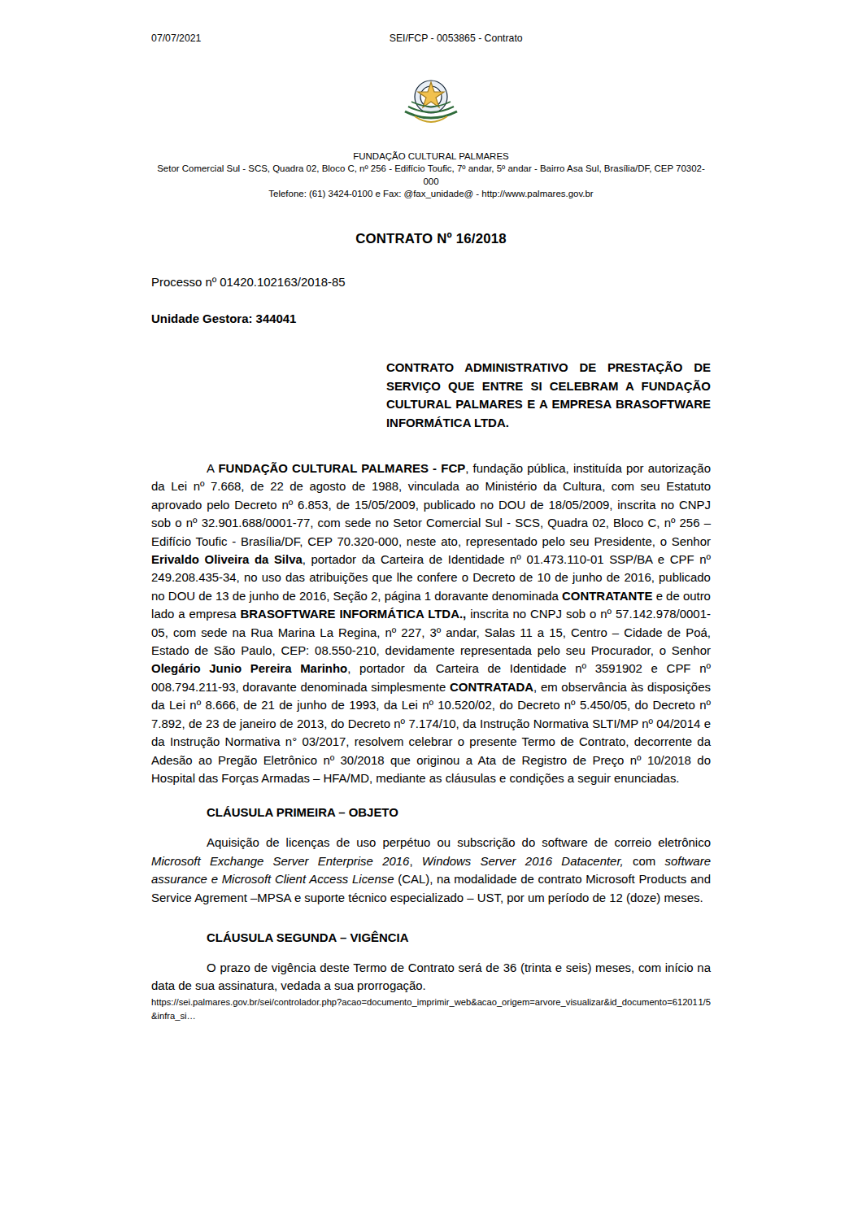07/07/2021
SEI/FCP - 0053865 - Contrato
FUNDAÇÃO CULTURAL PALMARES
Setor Comercial Sul - SCS, Quadra 02, Bloco C, nº 256 - Edifício Toufic, 7º andar, 5º andar - Bairro Asa Sul, Brasília/DF, CEP 70302-000
Telefone: (61) 3424-0100 e Fax: @fax_unidade@ - http://www.palmares.gov.br
CONTRATO Nº 16/2018
Processo nº 01420.102163/2018-85
Unidade Gestora: 344041
CONTRATO ADMINISTRATIVO DE PRESTAÇÃO DE SERVIÇO QUE ENTRE SI CELEBRAM A FUNDAÇÃO CULTURAL PALMARES E A EMPRESA BRASOFTWARE INFORMÁTICA LTDA.
A FUNDAÇÃO CULTURAL PALMARES - FCP, fundação pública, instituída por autorização da Lei nº 7.668, de 22 de agosto de 1988, vinculada ao Ministério da Cultura, com seu Estatuto aprovado pelo Decreto nº 6.853, de 15/05/2009, publicado no DOU de 18/05/2009, inscrita no CNPJ sob o nº 32.901.688/0001-77, com sede no Setor Comercial Sul - SCS, Quadra 02, Bloco C, nº 256 – Edifício Toufic - Brasília/DF, CEP 70.320-000, neste ato, representado pelo seu Presidente, o Senhor Erivaldo Oliveira da Silva, portador da Carteira de Identidade nº 01.473.110-01 SSP/BA e CPF nº 249.208.435-34, no uso das atribuições que lhe confere o Decreto de 10 de junho de 2016, publicado no DOU de 13 de junho de 2016, Seção 2, página 1 doravante denominada CONTRATANTE e de outro lado a empresa BRASOFTWARE INFORMÁTICA LTDA., inscrita no CNPJ sob o nº 57.142.978/0001-05, com sede na Rua Marina La Regina, nº 227, 3º andar, Salas 11 a 15, Centro – Cidade de Poá, Estado de São Paulo, CEP: 08.550-210, devidamente representada pelo seu Procurador, o Senhor Olegário Junio Pereira Marinho, portador da Carteira de Identidade nº 3591902 e CPF nº 008.794.211-93, doravante denominada simplesmente CONTRATADA, em observância às disposições da Lei nº 8.666, de 21 de junho de 1993, da Lei nº 10.520/02, do Decreto nº 5.450/05, do Decreto nº 7.892, de 23 de janeiro de 2013, do Decreto nº 7.174/10, da Instrução Normativa SLTI/MP nº 04/2014 e da Instrução Normativa n° 03/2017, resolvem celebrar o presente Termo de Contrato, decorrente da Adesão ao Pregão Eletrônico nº 30/2018 que originou a Ata de Registro de Preço nº 10/2018 do Hospital das Forças Armadas – HFA/MD, mediante as cláusulas e condições a seguir enunciadas.
CLÁUSULA PRIMEIRA – OBJETO
Aquisição de licenças de uso perpétuo ou subscrição do software de correio eletrônico Microsoft Exchange Server Enterprise 2016, Windows Server 2016 Datacenter, com software assurance e Microsoft Client Access License (CAL), na modalidade de contrato Microsoft Products and Service Agrement –MPSA e suporte técnico especializado – UST, por um período de 12 (doze) meses.
CLÁUSULA SEGUNDA – VIGÊNCIA
O prazo de vigência deste Termo de Contrato será de 36 (trinta e seis) meses, com início na data de sua assinatura, vedada a sua prorrogação.
https://sei.palmares.gov.br/sei/controlador.php?acao=documento_imprimir_web&acao_origem=arvore_visualizar&id_documento=61201&infra_si…
1/5